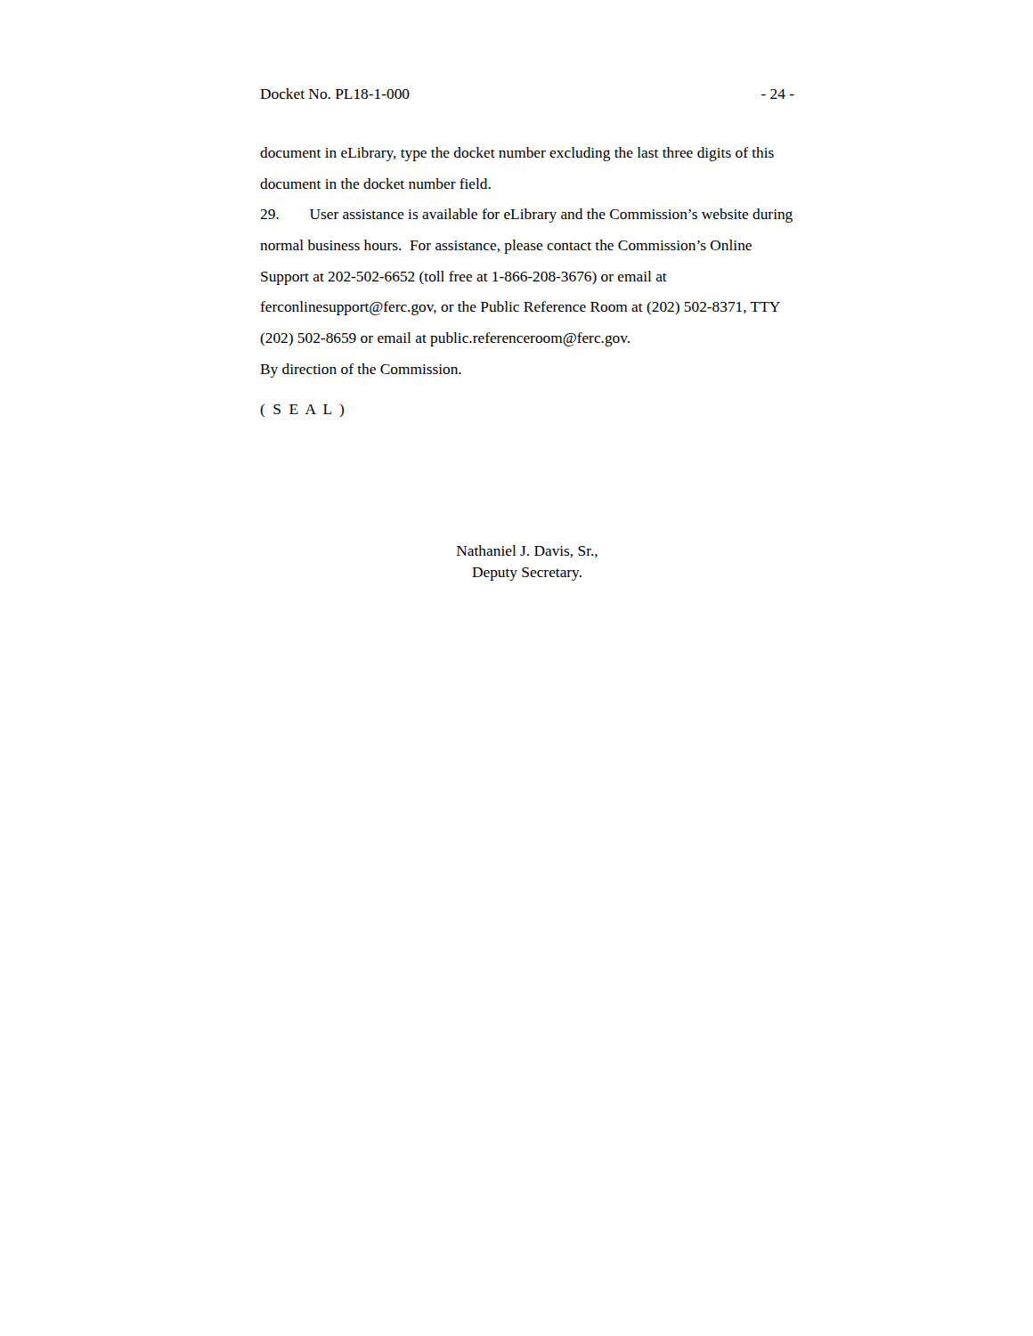Docket No. PL18-1-000 - 24 -
document in eLibrary, type the docket number excluding the last three digits of this document in the docket number field.
29. User assistance is available for eLibrary and the Commission’s website during normal business hours. For assistance, please contact the Commission’s Online Support at 202-502-6652 (toll free at 1-866-208-3676) or email at ferconlinesupport@ferc.gov, or the Public Reference Room at (202) 502-8371, TTY (202) 502-8659 or email at public.referenceroom@ferc.gov.
By direction of the Commission.
( S E A L )
Nathaniel J. Davis, Sr., Deputy Secretary.